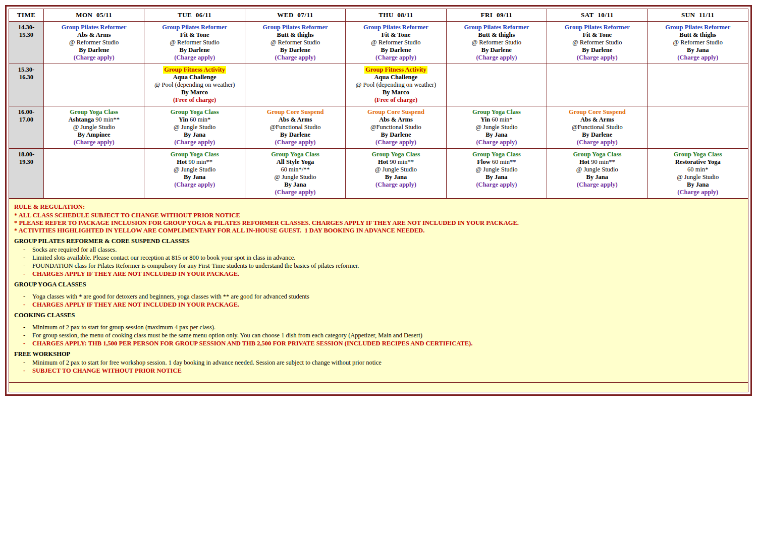| TIME | MON 05/11 | TUE 06/11 | WED 07/11 | THU 08/11 | FRI 09/11 | SAT 10/11 | SUN 11/11 |
| --- | --- | --- | --- | --- | --- | --- | --- |
| 14.30- 15.30 | Group Pilates Reformer Abs & Arms @ Reformer Studio By Darlene (Charge apply) | Group Pilates Reformer Fit & Tone @ Reformer Studio By Darlene (Charge apply) | Group Pilates Reformer Butt & thighs @ Reformer Studio By Darlene (Charge apply) | Group Pilates Reformer Fit & Tone @ Reformer Studio By Darlene (Charge apply) | Group Pilates Reformer Butt & thighs @ Reformer Studio By Darlene (Charge apply) | Group Pilates Reformer Fit & Tone @ Reformer Studio By Darlene (Charge apply) | Group Pilates Reformer Butt & thighs @ Reformer Studio By Jana (Charge apply) |
| 15.30- 16.30 | | Group Fitness Activity Aqua Challenge @ Pool (depending on weather) By Marco (Free of charge) | | Group Fitness Activity Aqua Challenge @ Pool (depending on weather) By Marco (Free of charge) | | | |
| 16.00- 17.00 | Group Yoga Class Ashtanga 90 min** @ Jungle Studio By Ampinee (Charge apply) | Group Yoga Class Yin 60 min* @ Jungle Studio By Jana (Charge apply) | Group Core Suspend Abs & Arms @Functional Studio By Darlene (Charge apply) | Group Core Suspend Abs & Arms @Functional Studio By Darlene (Charge apply) | Group Yoga Class Yin 60 min* @ Jungle Studio By Jana (Charge apply) | Group Core Suspend Abs & Arms @Functional Studio By Darlene (Charge apply) | |
| 18.00- 19.30 | | Group Yoga Class Hot 90 min** @ Jungle Studio By Jana (Charge apply) | Group Yoga Class All Style Yoga 60 min*/** @ Jungle Studio By Jana (Charge apply) | Group Yoga Class Hot 90 min** @ Jungle Studio By Jana (Charge apply) | Group Yoga Class Flow 60 min** @ Jungle Studio By Jana (Charge apply) | Group Yoga Class Hot 90 min** @ Jungle Studio By Jana (Charge apply) | Group Yoga Class Restorative Yoga 60 min* @ Jungle Studio By Jana (Charge apply) |
RULE & REGULATION:
* ALL CLASS SCHEDULE SUBJECT TO CHANGE WITHOUT PRIOR NOTICE
* PLEASE REFER TO PACKAGE INCLUSION FOR GROUP YOGA & PILATES REFORMER CLASSES. CHARGES APPLY IF THEY ARE NOT INCLUDED IN YOUR PACKAGE.
* ACTIVITIES HIGHLIGHTED IN YELLOW ARE COMPLIMENTARY FOR ALL IN-HOUSE GUEST. 1 DAY BOOKING IN ADVANCE NEEDED.
GROUP PILATES REFORMER & CORE SUSPEND CLASSES
Socks are required for all classes.
Limited slots available. Please contact our reception at 815 or 800 to book your spot in class in advance.
FOUNDATION class for Pilates Reformer is compulsory for any First-Time students to understand the basics of pilates reformer.
CHARGES APPLY IF THEY ARE NOT INCLUDED IN YOUR PACKAGE.
GROUP YOGA CLASSES
Yoga classes with * are good for detoxers and beginners, yoga classes with ** are good for advanced students
CHARGES APPLY IF THEY ARE NOT INCLUDED IN YOUR PACKAGE.
COOKING CLASSES
Minimum of 2 pax to start for group session (maximum 4 pax per class).
For group session, the menu of cooking class must be the same menu option only. You can choose 1 dish from each category (Appetizer, Main and Desert)
CHARGES APPLY: THB 1,500 PER PERSON FOR GROUP SESSION AND THB 2,500 FOR PRIVATE SESSION (INCLUDED RECIPES AND CERTIFICATE).
FREE WORKSHOP
Minimum of 2 pax to start for free workshop session. 1 day booking in advance needed. Session are subject to change without prior notice
SUBJECT TO CHANGE WITHOUT PRIOR NOTICE